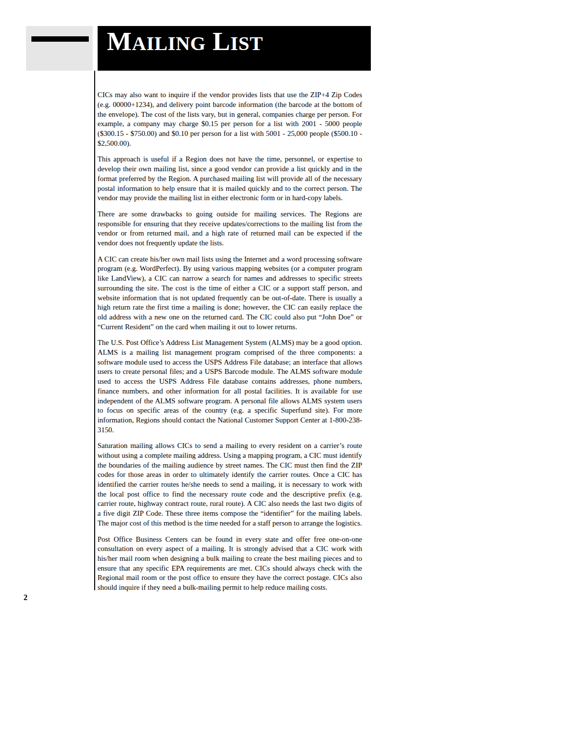MAILING LIST
CICs may also want to inquire if the vendor provides lists that use the ZIP+4 Zip Codes (e.g. 00000+1234), and delivery point barcode information (the barcode at the bottom of the envelope). The cost of the lists vary, but in general, companies charge per person. For example, a company may charge $0.15 per person for a list with 2001 - 5000 people ($300.15 - $750.00) and $0.10 per person for a list with 5001 - 25,000 people ($500.10 - $2,500.00).
This approach is useful if a Region does not have the time, personnel, or expertise to develop their own mailing list, since a good vendor can provide a list quickly and in the format preferred by the Region. A purchased mailing list will provide all of the necessary postal information to help ensure that it is mailed quickly and to the correct person. The vendor may provide the mailing list in either electronic form or in hard-copy labels.
There are some drawbacks to going outside for mailing services. The Regions are responsible for ensuring that they receive updates/corrections to the mailing list from the vendor or from returned mail, and a high rate of returned mail can be expected if the vendor does not frequently update the lists.
A CIC can create his/her own mail lists using the Internet and a word processing software program (e.g. WordPerfect). By using various mapping websites (or a computer program like LandView), a CIC can narrow a search for names and addresses to specific streets surrounding the site. The cost is the time of either a CIC or a support staff person, and website information that is not updated frequently can be out-of-date. There is usually a high return rate the first time a mailing is done; however, the CIC can easily replace the old address with a new one on the returned card. The CIC could also put “John Doe” or “Current Resident” on the card when mailing it out to lower returns.
The U.S. Post Office’s Address List Management System (ALMS) may be a good option. ALMS is a mailing list management program comprised of the three components: a software module used to access the USPS Address File database; an interface that allows users to create personal files; and a USPS Barcode module. The ALMS software module used to access the USPS Address File database contains addresses, phone numbers, finance numbers, and other information for all postal facilities. It is available for use independent of the ALMS software program. A personal file allows ALMS system users to focus on specific areas of the country (e.g. a specific Superfund site). For more information, Regions should contact the National Customer Support Center at 1-800-238-3150.
Saturation mailing allows CICs to send a mailing to every resident on a carrier’s route without using a complete mailing address. Using a mapping program, a CIC must identify the boundaries of the mailing audience by street names. The CIC must then find the ZIP codes for those areas in order to ultimately identify the carrier routes. Once a CIC has identified the carrier routes he/she needs to send a mailing, it is necessary to work with the local post office to find the necessary route code and the descriptive prefix (e.g. carrier route, highway contract route, rural route). A CIC also needs the last two digits of a five digit ZIP Code. These three items compose the “identifier” for the mailing labels. The major cost of this method is the time needed for a staff person to arrange the logistics.
Post Office Business Centers can be found in every state and offer free one-on-one consultation on every aspect of a mailing. It is strongly advised that a CIC work with his/her mail room when designing a bulk mailing to create the best mailing pieces and to ensure that any specific EPA requirements are met. CICs should always check with the Regional mail room or the post office to ensure they have the correct postage. CICs also should inquire if they need a bulk-mailing permit to help reduce mailing costs.
2